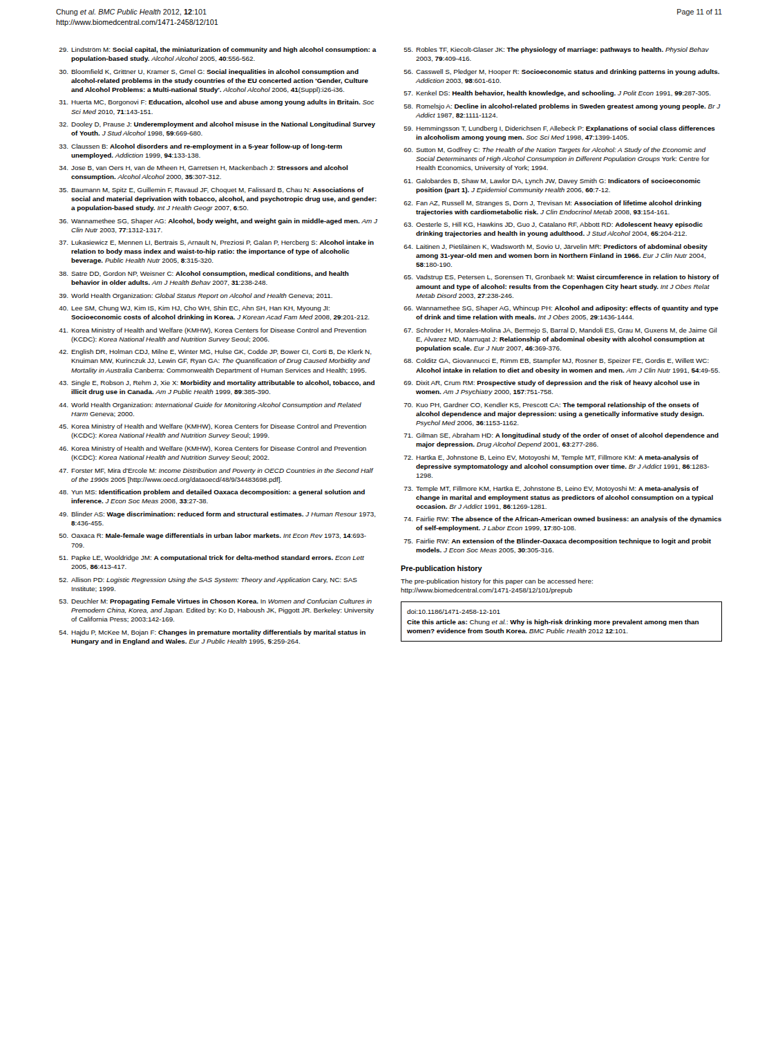Chung et al. BMC Public Health 2012, 12:101
http://www.biomedcentral.com/1471-2458/12/101
Page 11 of 11
29. Lindström M: Social capital, the miniaturization of community and high alcohol consumption: a population-based study. Alcohol Alcohol 2005, 40:556-562.
30. Bloomfield K, Grittner U, Kramer S, Gmel G: Social inequalities in alcohol consumption and alcohol-related problems in the study countries of the EU concerted action 'Gender, Culture and Alcohol Problems: a Multi-national Study'. Alcohol Alcohol 2006, 41(Suppl):i26-i36.
31. Huerta MC, Borgonovi F: Education, alcohol use and abuse among young adults in Britain. Soc Sci Med 2010, 71:143-151.
32. Dooley D, Prause J: Underemployment and alcohol misuse in the National Longitudinal Survey of Youth. J Stud Alcohol 1998, 59:669-680.
33. Claussen B: Alcohol disorders and re-employment in a 5-year follow-up of long-term unemployed. Addiction 1999, 94:133-138.
34. Jose B, van Oers H, van de Mheen H, Garretsen H, Mackenbach J: Stressors and alcohol consumption. Alcohol Alcohol 2000, 35:307-312.
35. Baumann M, Spitz E, Guillemin F, Ravaud JF, Choquet M, Falissard B, Chau N: Associations of social and material deprivation with tobacco, alcohol, and psychotropic drug use, and gender: a population-based study. Int J Health Geogr 2007, 6:50.
36. Wannamethee SG, Shaper AG: Alcohol, body weight, and weight gain in middle-aged men. Am J Clin Nutr 2003, 77:1312-1317.
37. Lukasiewicz E, Mennen LI, Bertrais S, Arnault N, Preziosi P, Galan P, Hercberg S: Alcohol intake in relation to body mass index and waist-to-hip ratio: the importance of type of alcoholic beverage. Public Health Nutr 2005, 8:315-320.
38. Satre DD, Gordon NP, Weisner C: Alcohol consumption, medical conditions, and health behavior in older adults. Am J Health Behav 2007, 31:238-248.
39. World Health Organization: Global Status Report on Alcohol and Health Geneva; 2011.
40. Lee SM, Chung WJ, Kim IS, Kim HJ, Cho WH, Shin EC, Ahn SH, Han KH, Myoung JI: Socioeconomic costs of alcohol drinking in Korea. J Korean Acad Fam Med 2008, 29:201-212.
41. Korea Ministry of Health and Welfare (KMHW), Korea Centers for Disease Control and Prevention (KCDC): Korea National Health and Nutrition Survey Seoul; 2006.
42. English DR, Holman CDJ, Milne E, Winter MG, Hulse GK, Codde JP, Bower CI, Corti B, De Klerk N, Knuiman MW, Kurinczuk JJ, Lewin GF, Ryan GA: The Quantification of Drug Caused Morbidity and Mortality in Australia Canberra: Commonwealth Department of Human Services and Health; 1995.
43. Single E, Robson J, Rehm J, Xie X: Morbidity and mortality attributable to alcohol, tobacco, and illicit drug use in Canada. Am J Public Health 1999, 89:385-390.
44. World Health Organization: International Guide for Monitoring Alcohol Consumption and Related Harm Geneva; 2000.
45. Korea Ministry of Health and Welfare (KMHW), Korea Centers for Disease Control and Prevention (KCDC): Korea National Health and Nutrition Survey Seoul; 1999.
46. Korea Ministry of Health and Welfare (KMHW), Korea Centers for Disease Control and Prevention (KCDC): Korea National Health and Nutrition Survey Seoul; 2002.
47. Forster MF, Mira d'Ercole M: Income Distribution and Poverty in OECD Countries in the Second Half of the 1990s 2005 [http://www.oecd.org/dataoecd/48/9/34483698.pdf].
48. Yun MS: Identification problem and detailed Oaxaca decomposition: a general solution and inference. J Econ Soc Meas 2008, 33:27-38.
49. Blinder AS: Wage discrimination: reduced form and structural estimates. J Human Resour 1973, 8:436-455.
50. Oaxaca R: Male-female wage differentials in urban labor markets. Int Econ Rev 1973, 14:693-709.
51. Papke LE, Wooldridge JM: A computational trick for delta-method standard errors. Econ Lett 2005, 86:413-417.
52. Allison PD: Logistic Regression Using the SAS System: Theory and Application Cary, NC: SAS Institute; 1999.
53. Deuchler M: Propagating Female Virtues in Choson Korea. In Women and Confucian Cultures in Premodern China, Korea, and Japan. Edited by: Ko D, Haboush JK, Piggott JR. Berkeley: University of California Press; 2003:142-169.
54. Hajdu P, McKee M, Bojan F: Changes in premature mortality differentials by marital status in Hungary and in England and Wales. Eur J Public Health 1995, 5:259-264.
55. Robles TF, Kiecolt-Glaser JK: The physiology of marriage: pathways to health. Physiol Behav 2003, 79:409-416.
56. Casswell S, Pledger M, Hooper R: Socioeconomic status and drinking patterns in young adults. Addiction 2003, 98:601-610.
57. Kenkel DS: Health behavior, health knowledge, and schooling. J Polit Econ 1991, 99:287-305.
58. Romelsjo A: Decline in alcohol-related problems in Sweden greatest among young people. Br J Addict 1987, 82:1111-1124.
59. Hemmingsson T, Lundberg I, Diderichsen F, Allebeck P: Explanations of social class differences in alcoholism among young men. Soc Sci Med 1998, 47:1399-1405.
60. Sutton M, Godfrey C: The Health of the Nation Targets for Alcohol: A Study of the Economic and Social Determinants of High Alcohol Consumption in Different Population Groups York: Centre for Health Economics, University of York; 1994.
61. Galobardes B, Shaw M, Lawlor DA, Lynch JW, Davey Smith G: Indicators of socioeconomic position (part 1). J Epidemiol Community Health 2006, 60:7-12.
62. Fan AZ, Russell M, Stranges S, Dorn J, Trevisan M: Association of lifetime alcohol drinking trajectories with cardiometabolic risk. J Clin Endocrinol Metab 2008, 93:154-161.
63. Oesterle S, Hill KG, Hawkins JD, Guo J, Catalano RF, Abbott RD: Adolescent heavy episodic drinking trajectories and health in young adulthood. J Stud Alcohol 2004, 65:204-212.
64. Laitinen J, Pietiläinen K, Wadsworth M, Sovio U, Järvelin MR: Predictors of abdominal obesity among 31-year-old men and women born in Northern Finland in 1966. Eur J Clin Nutr 2004, 58:180-190.
65. Vadstrup ES, Petersen L, Sorensen TI, Gronbaek M: Waist circumference in relation to history of amount and type of alcohol: results from the Copenhagen City heart study. Int J Obes Relat Metab Disord 2003, 27:238-246.
66. Wannamethee SG, Shaper AG, Whincup PH: Alcohol and adiposity: effects of quantity and type of drink and time relation with meals. Int J Obes 2005, 29:1436-1444.
67. Schroder H, Morales-Molina JA, Bermejo S, Barral D, Mandoli ES, Grau M, Guxens M, de Jaime Gil E, Alvarez MD, Marruqat J: Relationship of abdominal obesity with alcohol consumption at population scale. Eur J Nutr 2007, 46:369-376.
68. Colditz GA, Giovannucci E, Rimm EB, Stampfer MJ, Rosner B, Speizer FE, Gordis E, Willett WC: Alcohol intake in relation to diet and obesity in women and men. Am J Clin Nutr 1991, 54:49-55.
69. Dixit AR, Crum RM: Prospective study of depression and the risk of heavy alcohol use in women. Am J Psychiatry 2000, 157:751-758.
70. Kuo PH, Gardner CO, Kendler KS, Prescott CA: The temporal relationship of the onsets of alcohol dependence and major depression: using a genetically informative study design. Psychol Med 2006, 36:1153-1162.
71. Gilman SE, Abraham HD: A longitudinal study of the order of onset of alcohol dependence and major depression. Drug Alcohol Depend 2001, 63:277-286.
72. Hartka E, Johnstone B, Leino EV, Motoyoshi M, Temple MT, Fillmore KM: A meta-analysis of depressive symptomatology and alcohol consumption over time. Br J Addict 1991, 86:1283-1298.
73. Temple MT, Fillmore KM, Hartka E, Johnstone B, Leino EV, Motoyoshi M: A meta-analysis of change in marital and employment status as predictors of alcohol consumption on a typical occasion. Br J Addict 1991, 86:1269-1281.
74. Fairlie RW: The absence of the African-American owned business: an analysis of the dynamics of self-employment. J Labor Econ 1999, 17:80-108.
75. Fairlie RW: An extension of the Blinder-Oaxaca decomposition technique to logit and probit models. J Econ Soc Meas 2005, 30:305-316.
Pre-publication history
The pre-publication history for this paper can be accessed here:
http://www.biomedcentral.com/1471-2458/12/101/prepub
doi:10.1186/1471-2458-12-101
Cite this article as: Chung et al.: Why is high-risk drinking more prevalent among men than women? evidence from South Korea. BMC Public Health 2012 12:101.